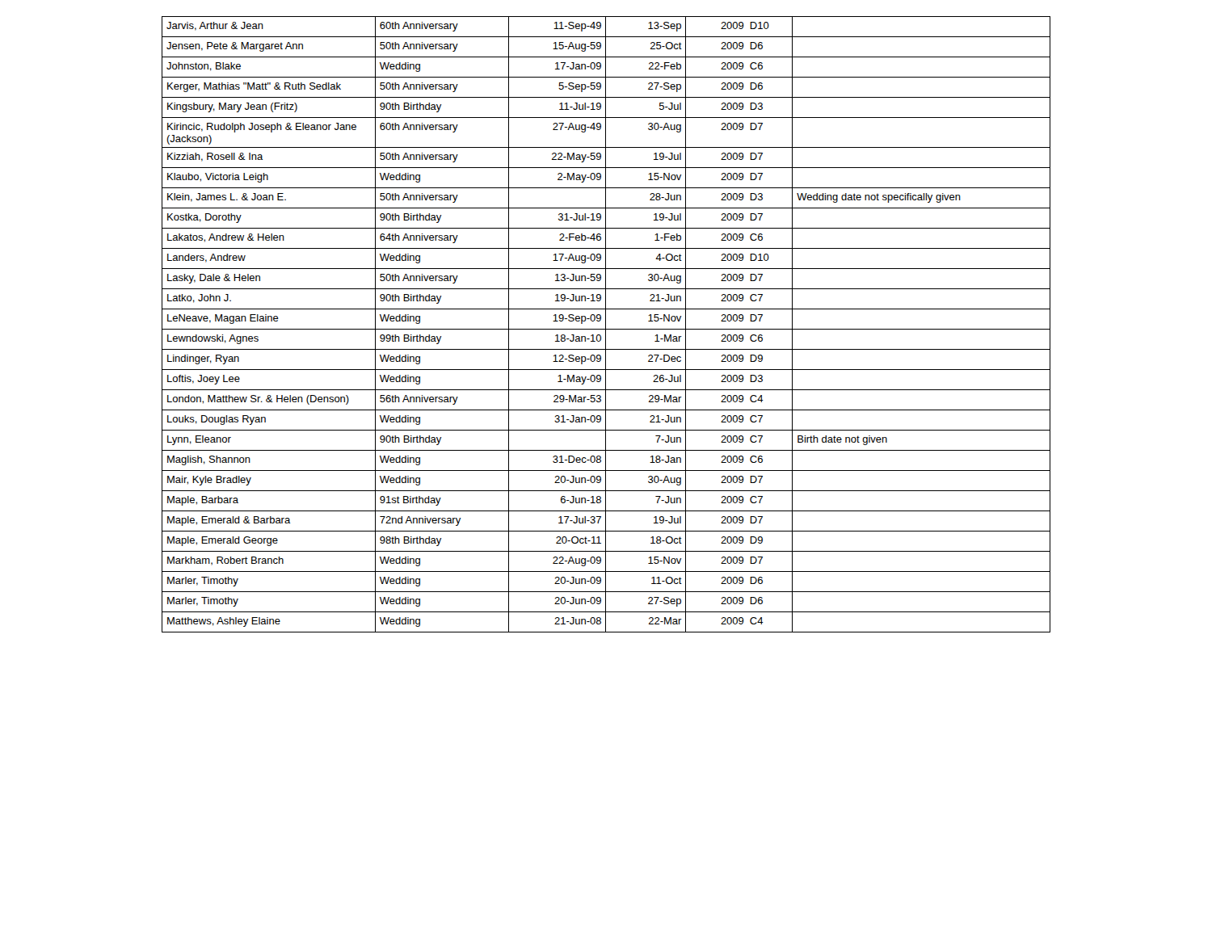| Jarvis, Arthur & Jean | 60th Anniversary | 11-Sep-49 | 13-Sep | 2009 | D10 | |
| Jensen, Pete & Margaret Ann | 50th Anniversary | 15-Aug-59 | 25-Oct | 2009 | D6 | |
| Johnston, Blake | Wedding | 17-Jan-09 | 22-Feb | 2009 | C6 | |
| Kerger, Mathias "Matt" & Ruth Sedlak | 50th Anniversary | 5-Sep-59 | 27-Sep | 2009 | D6 | |
| Kingsbury, Mary Jean (Fritz) | 90th Birthday | 11-Jul-19 | 5-Jul | 2009 | D3 | |
| Kirincic, Rudolph Joseph & Eleanor Jane (Jackson) | 60th Anniversary | 27-Aug-49 | 30-Aug | 2009 | D7 | |
| Kizziah, Rosell & Ina | 50th Anniversary | 22-May-59 | 19-Jul | 2009 | D7 | |
| Klaubo, Victoria Leigh | Wedding | 2-May-09 | 15-Nov | 2009 | D7 | |
| Klein, James L. & Joan E. | 50th Anniversary | | 28-Jun | 2009 | D3 | Wedding date not specifically given |
| Kostka, Dorothy | 90th Birthday | 31-Jul-19 | 19-Jul | 2009 | D7 | |
| Lakatos, Andrew & Helen | 64th Anniversary | 2-Feb-46 | 1-Feb | 2009 | C6 | |
| Landers, Andrew | Wedding | 17-Aug-09 | 4-Oct | 2009 | D10 | |
| Lasky, Dale & Helen | 50th Anniversary | 13-Jun-59 | 30-Aug | 2009 | D7 | |
| Latko, John J. | 90th Birthday | 19-Jun-19 | 21-Jun | 2009 | C7 | |
| LeNeave, Magan Elaine | Wedding | 19-Sep-09 | 15-Nov | 2009 | D7 | |
| Lewndowski, Agnes | 99th Birthday | 18-Jan-10 | 1-Mar | 2009 | C6 | |
| Lindinger, Ryan | Wedding | 12-Sep-09 | 27-Dec | 2009 | D9 | |
| Loftis, Joey Lee | Wedding | 1-May-09 | 26-Jul | 2009 | D3 | |
| London, Matthew Sr. & Helen (Denson) | 56th Anniversary | 29-Mar-53 | 29-Mar | 2009 | C4 | |
| Louks, Douglas Ryan | Wedding | 31-Jan-09 | 21-Jun | 2009 | C7 | |
| Lynn, Eleanor | 90th Birthday | | 7-Jun | 2009 | C7 | Birth date not given |
| Maglish, Shannon | Wedding | 31-Dec-08 | 18-Jan | 2009 | C6 | |
| Mair, Kyle Bradley | Wedding | 20-Jun-09 | 30-Aug | 2009 | D7 | |
| Maple, Barbara | 91st Birthday | 6-Jun-18 | 7-Jun | 2009 | C7 | |
| Maple, Emerald & Barbara | 72nd Anniversary | 17-Jul-37 | 19-Jul | 2009 | D7 | |
| Maple, Emerald George | 98th Birthday | 20-Oct-11 | 18-Oct | 2009 | D9 | |
| Markham, Robert Branch | Wedding | 22-Aug-09 | 15-Nov | 2009 | D7 | |
| Marler, Timothy | Wedding | 20-Jun-09 | 11-Oct | 2009 | D6 | |
| Marler, Timothy | Wedding | 20-Jun-09 | 27-Sep | 2009 | D6 | |
| Matthews, Ashley Elaine | Wedding | 21-Jun-08 | 22-Mar | 2009 | C4 | |